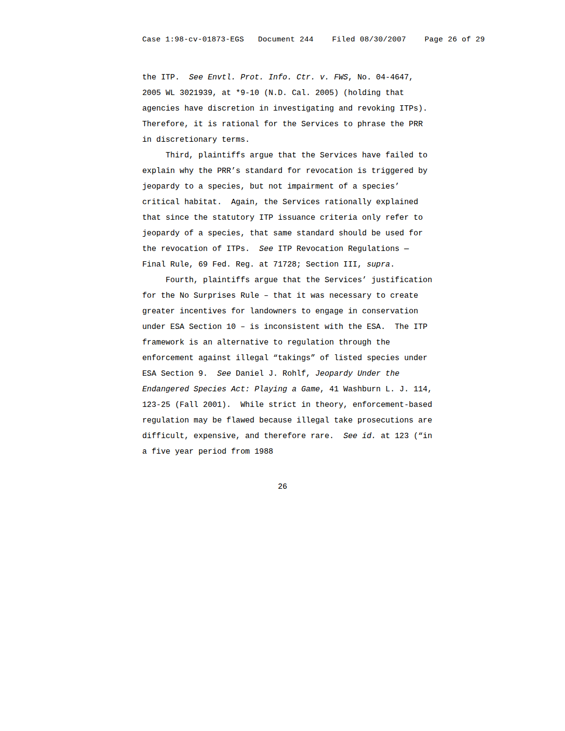Case 1:98-cv-01873-EGS Document 244 Filed 08/30/2007 Page 26 of 29
the ITP. See Envtl. Prot. Info. Ctr. v. FWS, No. 04-4647, 2005 WL 3021939, at *9-10 (N.D. Cal. 2005) (holding that agencies have discretion in investigating and revoking ITPs). Therefore, it is rational for the Services to phrase the PRR in discretionary terms.
Third, plaintiffs argue that the Services have failed to explain why the PRR’s standard for revocation is triggered by jeopardy to a species, but not impairment of a species’ critical habitat. Again, the Services rationally explained that since the statutory ITP issuance criteria only refer to jeopardy of a species, that same standard should be used for the revocation of ITPs. See ITP Revocation Regulations — Final Rule, 69 Fed. Reg. at 71728; Section III, supra.
Fourth, plaintiffs argue that the Services’ justification for the No Surprises Rule – that it was necessary to create greater incentives for landowners to engage in conservation under ESA Section 10 – is inconsistent with the ESA. The ITP framework is an alternative to regulation through the enforcement against illegal “takings” of listed species under ESA Section 9. See Daniel J. Rohlf, Jeopardy Under the Endangered Species Act: Playing a Game, 41 Washburn L. J. 114, 123-25 (Fall 2001). While strict in theory, enforcement-based regulation may be flawed because illegal take prosecutions are difficult, expensive, and therefore rare. See id. at 123 (“in a five year period from 1988
26